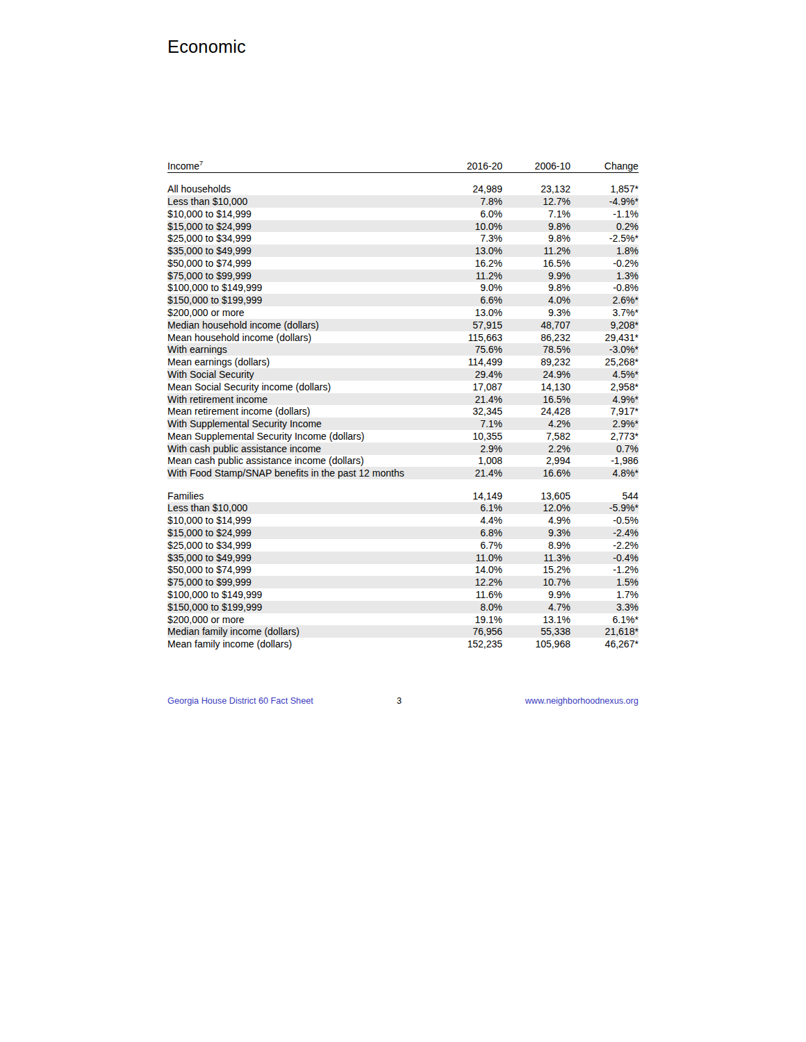Economic
| Income 7 | 2016-20 | 2006-10 | Change |
| --- | --- | --- | --- |
| All households | 24,989 | 23,132 | 1,857* |
| Less than $10,000 | 7.8% | 12.7% | -4.9%* |
| $10,000 to $14,999 | 6.0% | 7.1% | -1.1% |
| $15,000 to $24,999 | 10.0% | 9.8% | 0.2% |
| $25,000 to $34,999 | 7.3% | 9.8% | -2.5%* |
| $35,000 to $49,999 | 13.0% | 11.2% | 1.8% |
| $50,000 to $74,999 | 16.2% | 16.5% | -0.2% |
| $75,000 to $99,999 | 11.2% | 9.9% | 1.3% |
| $100,000 to $149,999 | 9.0% | 9.8% | -0.8% |
| $150,000 to $199,999 | 6.6% | 4.0% | 2.6%* |
| $200,000 or more | 13.0% | 9.3% | 3.7%* |
| Median household income (dollars) | 57,915 | 48,707 | 9,208* |
| Mean household income (dollars) | 115,663 | 86,232 | 29,431* |
| With earnings | 75.6% | 78.5% | -3.0%* |
| Mean earnings (dollars) | 114,499 | 89,232 | 25,268* |
| With Social Security | 29.4% | 24.9% | 4.5%* |
| Mean Social Security income (dollars) | 17,087 | 14,130 | 2,958* |
| With retirement income | 21.4% | 16.5% | 4.9%* |
| Mean retirement income (dollars) | 32,345 | 24,428 | 7,917* |
| With Supplemental Security Income | 7.1% | 4.2% | 2.9%* |
| Mean Supplemental Security Income (dollars) | 10,355 | 7,582 | 2,773* |
| With cash public assistance income | 2.9% | 2.2% | 0.7% |
| Mean cash public assistance income (dollars) | 1,008 | 2,994 | -1,986 |
| With Food Stamp/SNAP benefits in the past 12 months | 21.4% | 16.6% | 4.8%* |
| Families | 14,149 | 13,605 | 544 |
| Less than $10,000 | 6.1% | 12.0% | -5.9%* |
| $10,000 to $14,999 | 4.4% | 4.9% | -0.5% |
| $15,000 to $24,999 | 6.8% | 9.3% | -2.4% |
| $25,000 to $34,999 | 6.7% | 8.9% | -2.2% |
| $35,000 to $49,999 | 11.0% | 11.3% | -0.4% |
| $50,000 to $74,999 | 14.0% | 15.2% | -1.2% |
| $75,000 to $99,999 | 12.2% | 10.7% | 1.5% |
| $100,000 to $149,999 | 11.6% | 9.9% | 1.7% |
| $150,000 to $199,999 | 8.0% | 4.7% | 3.3% |
| $200,000 or more | 19.1% | 13.1% | 6.1%* |
| Median family income (dollars) | 76,956 | 55,338 | 21,618* |
| Mean family income (dollars) | 152,235 | 105,968 | 46,267* |
Georgia House District 60 Fact Sheet
3
www.neighborhoodnexus.org